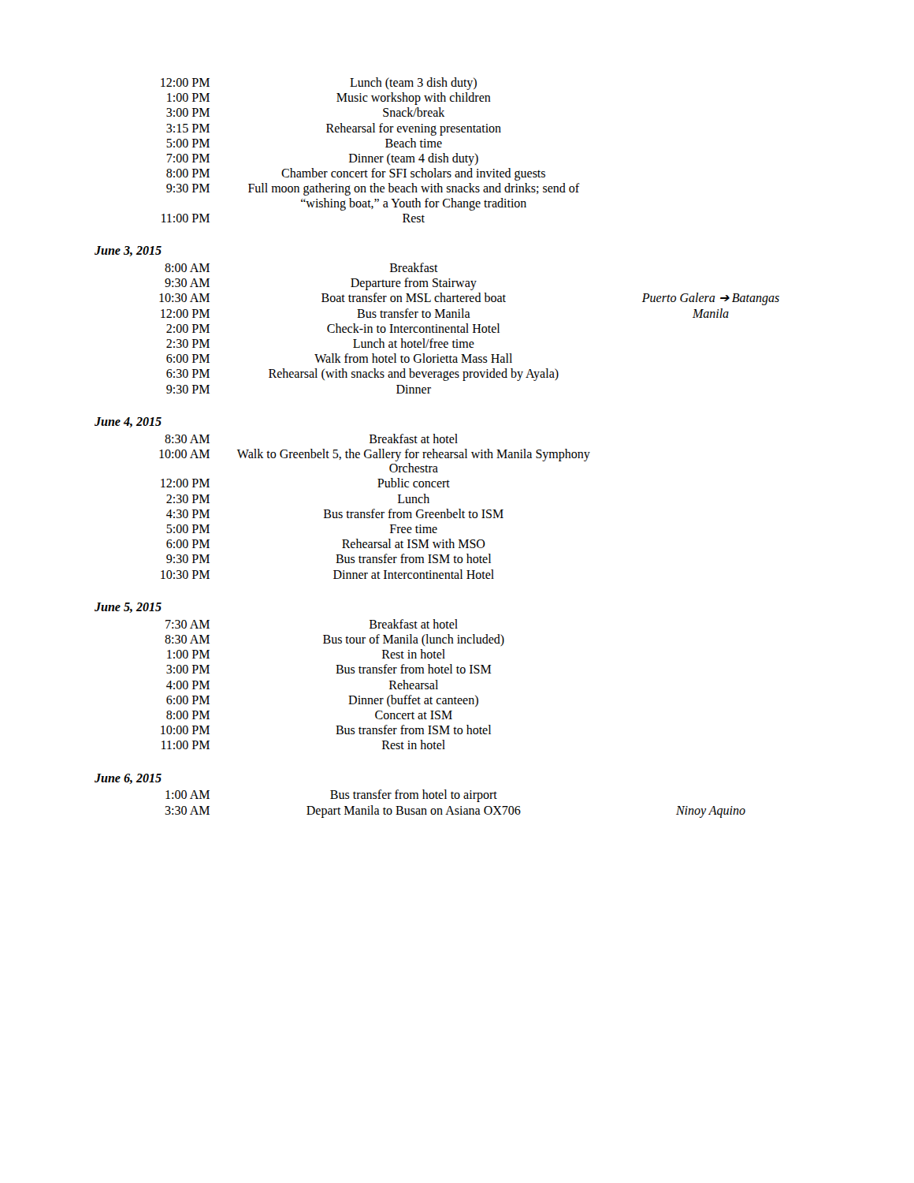| 12:00 PM | Lunch (team 3 dish duty) | |
| 1:00 PM | Music workshop with children | |
| 3:00 PM | Snack/break | |
| 3:15 PM | Rehearsal for evening presentation | |
| 5:00 PM | Beach time | |
| 7:00 PM | Dinner (team 4 dish duty) | |
| 8:00 PM | Chamber concert for SFI scholars and invited guests | |
| 9:30 PM | Full moon gathering on the beach with snacks and drinks; send of “wishing boat,” a Youth for Change tradition | |
| 11:00 PM | Rest | |
| June 3, 2015 |
| 8:00 AM | Breakfast | |
| 9:30 AM | Departure from Stairway | |
| 10:30 AM | Boat transfer on MSL chartered boat | Puerto Galera ➔ Batangas |
| 12:00 PM | Bus transfer to Manila | Manila |
| 2:00 PM | Check-in to Intercontinental Hotel | |
| 2:30 PM | Lunch at hotel/free time | |
| 6:00 PM | Walk from hotel to Glorietta Mass Hall | |
| 6:30 PM | Rehearsal (with snacks and beverages provided by Ayala) | |
| 9:30 PM | Dinner | |
| June 4, 2015 |
| 8:30 AM | Breakfast at hotel | |
| 10:00 AM | Walk to Greenbelt 5, the Gallery for rehearsal with Manila Symphony Orchestra | |
| 12:00 PM | Public concert | |
| 2:30 PM | Lunch | |
| 4:30 PM | Bus transfer from Greenbelt to ISM | |
| 5:00 PM | Free time | |
| 6:00 PM | Rehearsal at ISM with MSO | |
| 9:30 PM | Bus transfer from ISM to hotel | |
| 10:30 PM | Dinner at Intercontinental Hotel | |
| June 5, 2015 |
| 7:30 AM | Breakfast at hotel | |
| 8:30 AM | Bus tour of Manila (lunch included) | |
| 1:00 PM | Rest in hotel | |
| 3:00 PM | Bus transfer from hotel to ISM | |
| 4:00 PM | Rehearsal | |
| 6:00 PM | Dinner (buffet at canteen) | |
| 8:00 PM | Concert at ISM | |
| 10:00 PM | Bus transfer from ISM to hotel | |
| 11:00 PM | Rest in hotel | |
| June 6, 2015 |
| 1:00 AM | Bus transfer from hotel to airport | |
| 3:30 AM | Depart Manila to Busan on Asiana OX706 | Ninoy Aquino |